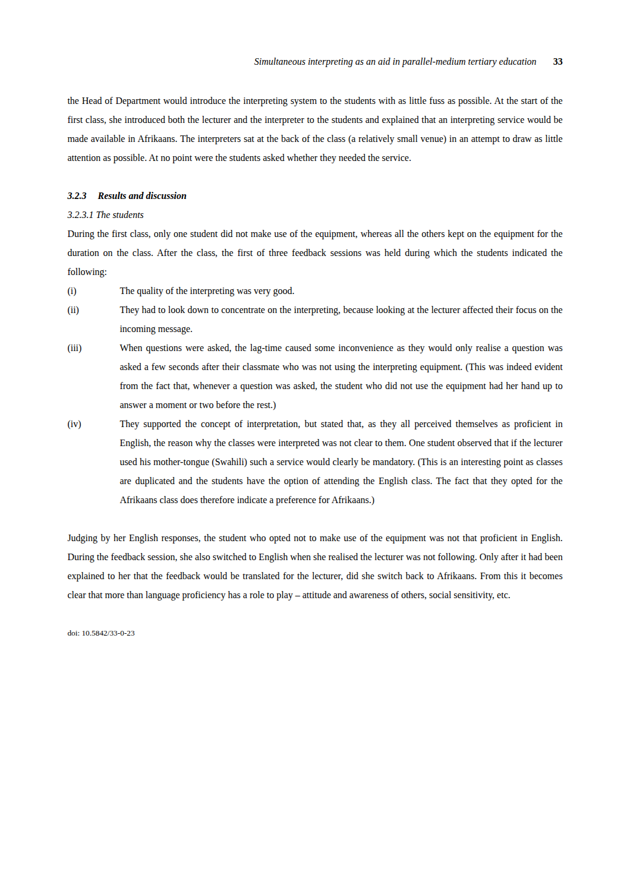Simultaneous interpreting as an aid in parallel-medium tertiary education 33
the Head of Department would introduce the interpreting system to the students with as little fuss as possible. At the start of the first class, she introduced both the lecturer and the interpreter to the students and explained that an interpreting service would be made available in Afrikaans. The interpreters sat at the back of the class (a relatively small venue) in an attempt to draw as little attention as possible. At no point were the students asked whether they needed the service.
3.2.3 Results and discussion
3.2.3.1 The students
During the first class, only one student did not make use of the equipment, whereas all the others kept on the equipment for the duration on the class. After the class, the first of three feedback sessions was held during which the students indicated the following:
(i) The quality of the interpreting was very good.
(ii) They had to look down to concentrate on the interpreting, because looking at the lecturer affected their focus on the incoming message.
(iii) When questions were asked, the lag-time caused some inconvenience as they would only realise a question was asked a few seconds after their classmate who was not using the interpreting equipment. (This was indeed evident from the fact that, whenever a question was asked, the student who did not use the equipment had her hand up to answer a moment or two before the rest.)
(iv) They supported the concept of interpretation, but stated that, as they all perceived themselves as proficient in English, the reason why the classes were interpreted was not clear to them. One student observed that if the lecturer used his mother-tongue (Swahili) such a service would clearly be mandatory. (This is an interesting point as classes are duplicated and the students have the option of attending the English class. The fact that they opted for the Afrikaans class does therefore indicate a preference for Afrikaans.)
Judging by her English responses, the student who opted not to make use of the equipment was not that proficient in English. During the feedback session, she also switched to English when she realised the lecturer was not following. Only after it had been explained to her that the feedback would be translated for the lecturer, did she switch back to Afrikaans. From this it becomes clear that more than language proficiency has a role to play – attitude and awareness of others, social sensitivity, etc.
doi: 10.5842/33-0-23